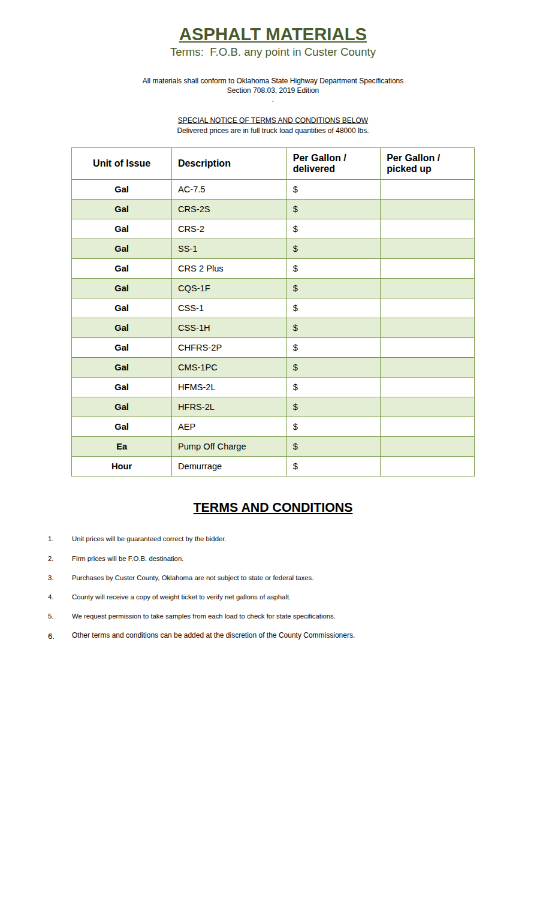ASPHALT MATERIALS
Terms: F.O.B. any point in Custer County
All materials shall conform to Oklahoma State Highway Department Specifications
Section 708.03, 2019 Edition
.
SPECIAL NOTICE OF TERMS AND CONDITIONS BELOW
Delivered prices are in full truck load quantities of 48000 lbs.
| Unit of Issue | Description | Per Gallon / delivered | Per Gallon / picked up |
| --- | --- | --- | --- |
| Gal | AC-7.5 | $ | |
| Gal | CRS-2S | $ | |
| Gal | CRS-2 | $ | |
| Gal | SS-1 | $ | |
| Gal | CRS 2 Plus | $ | |
| Gal | CQS-1F | $ | |
| Gal | CSS-1 | $ | |
| Gal | CSS-1H | $ | |
| Gal | CHFRS-2P | $ | |
| Gal | CMS-1PC | $ | |
| Gal | HFMS-2L | $ | |
| Gal | HFRS-2L | $ | |
| Gal | AEP | $ | |
| Ea | Pump Off Charge | $ | |
| Hour | Demurrage | $ | |
TERMS AND CONDITIONS
Unit prices will be guaranteed correct by the bidder.
Firm prices will be F.O.B. destination.
Purchases by Custer County, Oklahoma are not subject to state or federal taxes.
County will receive a copy of weight ticket to verify net gallons of asphalt.
We request permission to take samples from each load to check for state specifications.
Other terms and conditions can be added at the discretion of the County Commissioners.